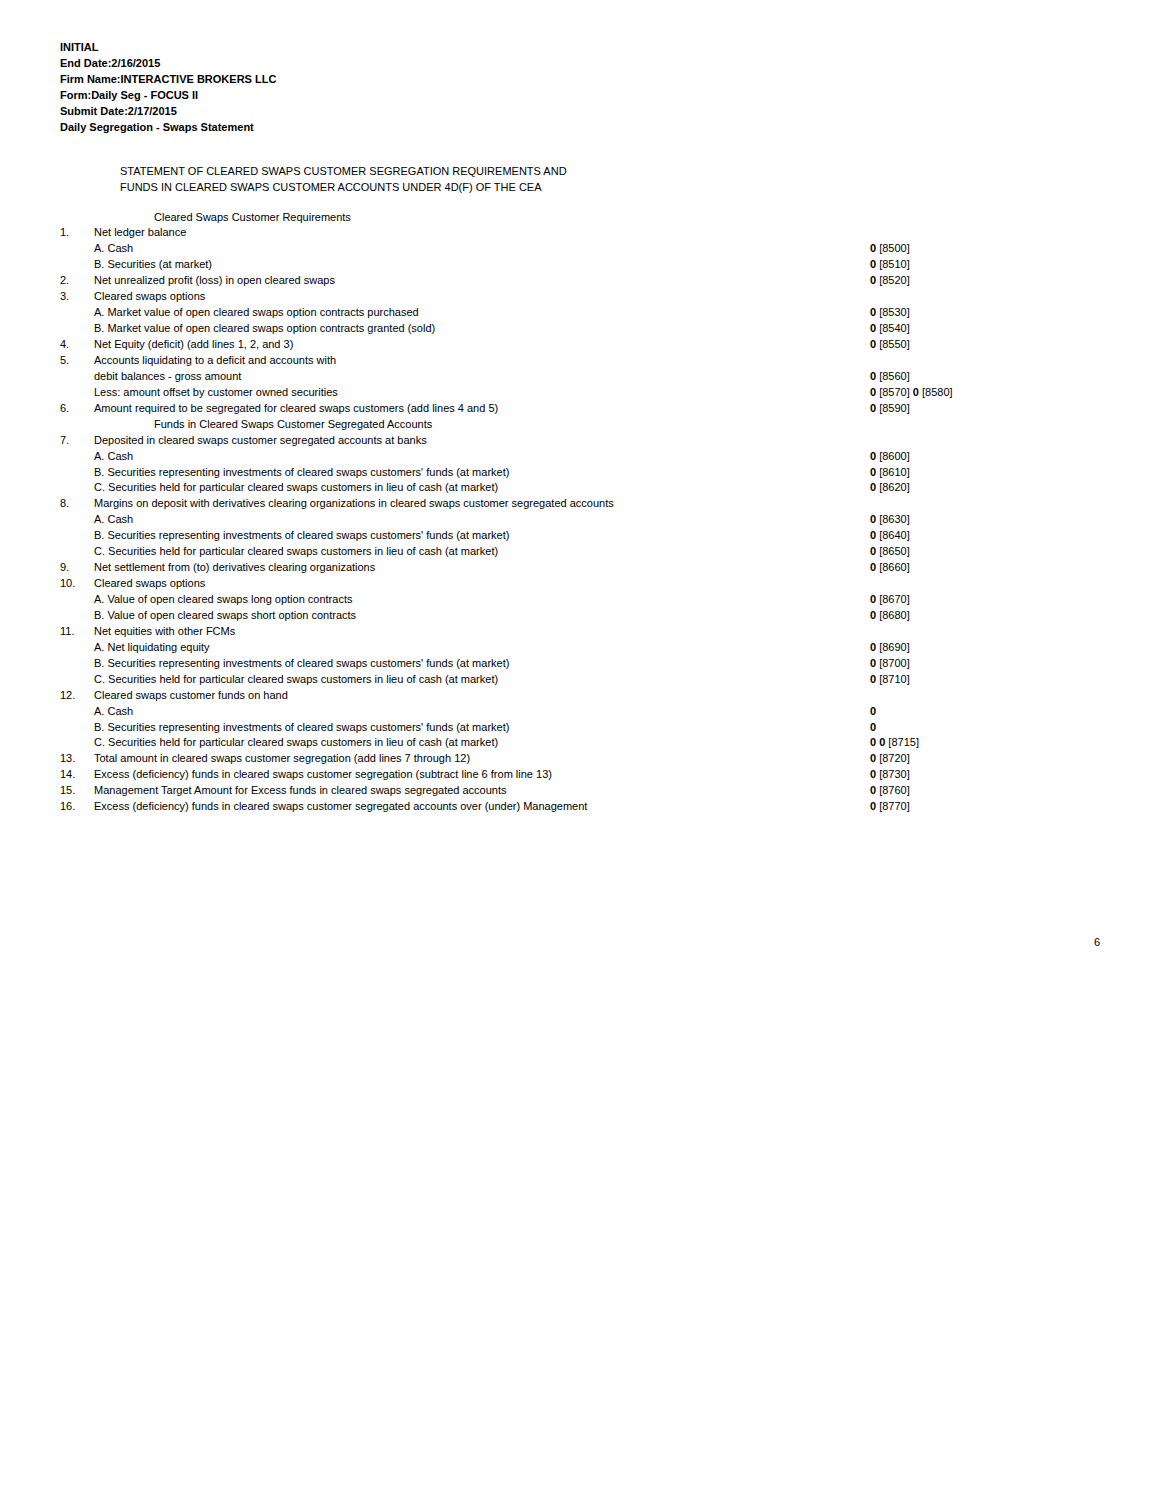INITIAL
End Date:2/16/2015
Firm Name:INTERACTIVE BROKERS LLC
Form:Daily Seg - FOCUS II
Submit Date:2/17/2015
Daily Segregation - Swaps Statement
STATEMENT OF CLEARED SWAPS CUSTOMER SEGREGATION REQUIREMENTS AND
FUNDS IN CLEARED SWAPS CUSTOMER ACCOUNTS UNDER 4D(F) OF THE CEA
| | Cleared Swaps Customer Requirements | |
| 1. | Net ledger balance | |
| | A. Cash | 0 [8500] |
| | B. Securities (at market) | 0 [8510] |
| 2. | Net unrealized profit (loss) in open cleared swaps | 0 [8520] |
| 3. | Cleared swaps options | |
| | A. Market value of open cleared swaps option contracts purchased | 0 [8530] |
| | B. Market value of open cleared swaps option contracts granted (sold) | 0 [8540] |
| 4. | Net Equity (deficit) (add lines 1, 2, and 3) | 0 [8550] |
| 5. | Accounts liquidating to a deficit and accounts with | |
| | debit balances - gross amount | 0 [8560] |
| | Less: amount offset by customer owned securities | 0 [8570] 0 [8580] |
| 6. | Amount required to be segregated for cleared swaps customers (add lines 4 and 5) | 0 [8590] |
| | Funds in Cleared Swaps Customer Segregated Accounts | |
| 7. | Deposited in cleared swaps customer segregated accounts at banks | |
| | A. Cash | 0 [8600] |
| | B. Securities representing investments of cleared swaps customers' funds (at market) | 0 [8610] |
| | C. Securities held for particular cleared swaps customers in lieu of cash (at market) | 0 [8620] |
| 8. | Margins on deposit with derivatives clearing organizations in cleared swaps customer segregated accounts | |
| | A. Cash | 0 [8630] |
| | B. Securities representing investments of cleared swaps customers' funds (at market) | 0 [8640] |
| | C. Securities held for particular cleared swaps customers in lieu of cash (at market) | 0 [8650] |
| 9. | Net settlement from (to) derivatives clearing organizations | 0 [8660] |
| 10. | Cleared swaps options | |
| | A. Value of open cleared swaps long option contracts | 0 [8670] |
| | B. Value of open cleared swaps short option contracts | 0 [8680] |
| 11. | Net equities with other FCMs | |
| | A. Net liquidating equity | 0 [8690] |
| | B. Securities representing investments of cleared swaps customers' funds (at market) | 0 [8700] |
| | C. Securities held for particular cleared swaps customers in lieu of cash (at market) | 0 [8710] |
| 12. | Cleared swaps customer funds on hand | |
| | A. Cash | 0 |
| | B. Securities representing investments of cleared swaps customers' funds (at market) | 0 |
| | C. Securities held for particular cleared swaps customers in lieu of cash (at market) | 0 0 [8715] |
| 13. | Total amount in cleared swaps customer segregation (add lines 7 through 12) | 0 [8720] |
| 14. | Excess (deficiency) funds in cleared swaps customer segregation (subtract line 6 from line 13) | 0 [8730] |
| 15. | Management Target Amount for Excess funds in cleared swaps segregated accounts | 0 [8760] |
| 16. | Excess (deficiency) funds in cleared swaps customer segregated accounts over (under) Management | 0 [8770] |
6